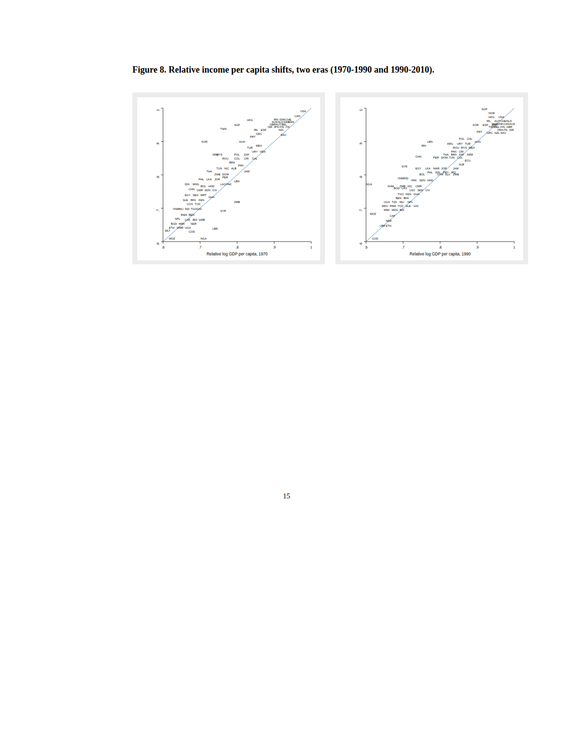Figure 8. Relative income per capita shifts, two eras (1970-1990 and 1990-2010).
.6 .7 .8 .9 1 .6 .7 .8 .9 1 USA CAN CHE DNK IRN SWE NLD AUS FRA BEL AUT GBR ITA FIN JPN ISR NZL HKG SGP TWN IRL ESP GRC PRT SAU KOR HUN TUR MEX URY VEN MYS ARG POL ZAF ROU COL CRI CHL BRA PAN TUN NIC ALB THA ZWE DOM JAM PHL LKA JOR PER LBN IDN MNG BOL HND LAO PAK CHN CMR SDN CIV EGY SEN MRT GHA SLE BFA KEN COG TCD ZMB VNM MLI IND TGO GIN SYR RWA BEN NPL CAF BDI GMB BGD MWI NER ETH MMR UGA MLT COD LBR MOZ NGA Relative log GDP per capita, 1970
.6 .7 .8 .9 1 .6 .7 .8 .9 1 SGP NOR HKG USA IRL AUT CHE NLD SWE DNK CAN AUS TWN BEL FIN GBR KOR ESP JPN FRA ITA ISR PRT GRC NZL SAU POL CHL HUN LBN ARG URY TUR IRN ROU MYS MEX PAN CRI THA BRA ZAF ARM CHN PER DOM TUN COL ECU ALB SYR EGY LKA MAR JOR JAM PHL IDN PRY IRQ BOL GTM SLV ZWE VNM IND PAK SDN HND NGA KHM ZMB NIC CMR BGD LAO LSO SEN CIV TGO KEN GHA BEN BFA UGA TZA MLI NPL MDV RWA TCD SLE GIN MWI MDG BDI MOZ CAF NER LBR ETH COD Relative log GDP per capita, 1990
15